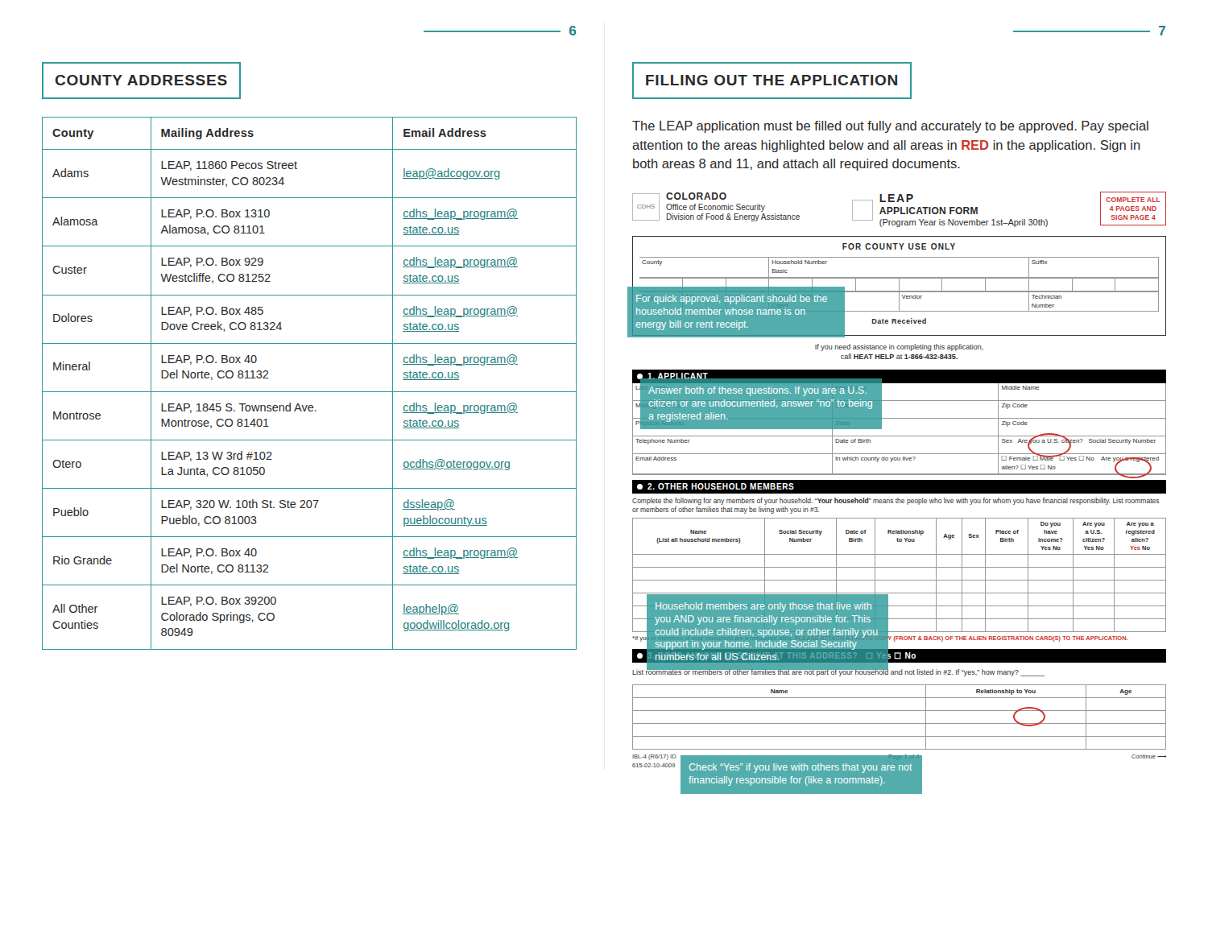6
County Addresses
| County | Mailing Address | Email Address |
| --- | --- | --- |
| Adams | LEAP, 11860 Pecos Street Westminster, CO 80234 | leap@adcogov.org |
| Alamosa | LEAP, P.O. Box 1310 Alamosa, CO 81101 | cdhs_leap_program@ state.co.us |
| Custer | LEAP, P.O. Box 929 Westcliffe, CO 81252 | cdhs_leap_program@ state.co.us |
| Dolores | LEAP, P.O. Box 485 Dove Creek, CO 81324 | cdhs_leap_program@ state.co.us |
| Mineral | LEAP, P.O. Box 40 Del Norte, CO 81132 | cdhs_leap_program@ state.co.us |
| Montrose | LEAP, 1845 S. Townsend Ave. Montrose, CO 81401 | cdhs_leap_program@ state.co.us |
| Otero | LEAP, 13 W 3rd #102 La Junta, CO 81050 | ocdhs@oterogov.org |
| Pueblo | LEAP, 320 W. 10th St. Ste 207 Pueblo, CO 81003 | dssleap@ pueblocounty.us |
| Rio Grande | LEAP, P.O. Box 40 Del Norte, CO 81132 | cdhs_leap_program@ state.co.us |
| All Other Counties | LEAP, P.O. Box 39200 Colorado Springs, CO 80949 | leaphelp@ goodwillcolorado.org |
7
Filling Out the Application
The LEAP application must be filled out fully and accurately to be approved. Pay special attention to the areas highlighted below and all areas in RED in the application. Sign in both areas 8 and 11, and attach all required documents.
CDHS
COLORADO Office of Economic Security
Division of Food & Energy Assistance
LEAP APPLICATION FORM (Program Year is November 1st–April 30th)
COMPLETE ALL
4 PAGES AND
SIGN PAGE 4
FOR COUNTY USE ONLY
County
Household Number
Basic
Suffix
Reg.
Adv.
Exped.
Payment Method
Client
Vendor
Technician
Number
Date Received
If you need assistance in completing this application,
call HEAT HELP at 1-866-432-8435.
1. APPLICANT
Last Name
First Name
Middle Name
Mailing Address
State
Zip Code
Physical Address
State
Zip Code
Telephone Number
Date of Birth
Sex Are you a U.S. citizen? Social Security Number
Email Address
In which county do you live?
☐ Female ☐ Male ☐ Yes ☐ No Are you a registered alien? ☐ Yes ☐ No
2. OTHER HOUSEHOLD MEMBERS
Complete the following for any members of your household. “Your household” means the people who live with you for whom you have financial responsibility. List roommates or members of other families that may be living with you in #3.
| Name (List all household members) | Social Security Number | Date of Birth | Relationship to You | Age | Sex | Place of Birth | Do you have income? Yes No | Are you a U.S. citizen? Yes No | Are you a registered alien? Yes No |
| --- | --- | --- | --- | --- | --- | --- | --- | --- | --- |
*If you or members of your household are a registered alien, PLEASE ATTACH A PHOTO COPY (FRONT & BACK) OF THE ALIEN REGISTRATION CARD(S) TO THE APPLICATION.
3. DOES ANYONE ELSE LIVE AT THIS ADDRESS? ☐ Yes ☐ No
List roommates or members of other families that are not part of your household and not listed in #2. If “yes,” how many? ______
| Name | Relationship to You | Age |
| --- | --- | --- |
IBL-4 (R6/17) ID
615-02-10-4009 Page 1 of 4 Continue ⟶
For quick approval, applicant should be the household member whose name is on energy bill or rent receipt.
Answer both of these questions. If you are a U.S. citizen or are undocumented, answer “no” to being a registered alien.
Household members are only those that live with you AND you are financially responsible for. This could include children, spouse, or other family you support in your home. Include Social Security numbers for all US Citizens.
Check “Yes” if you live with others that you are not financially responsible for (like a roommate).